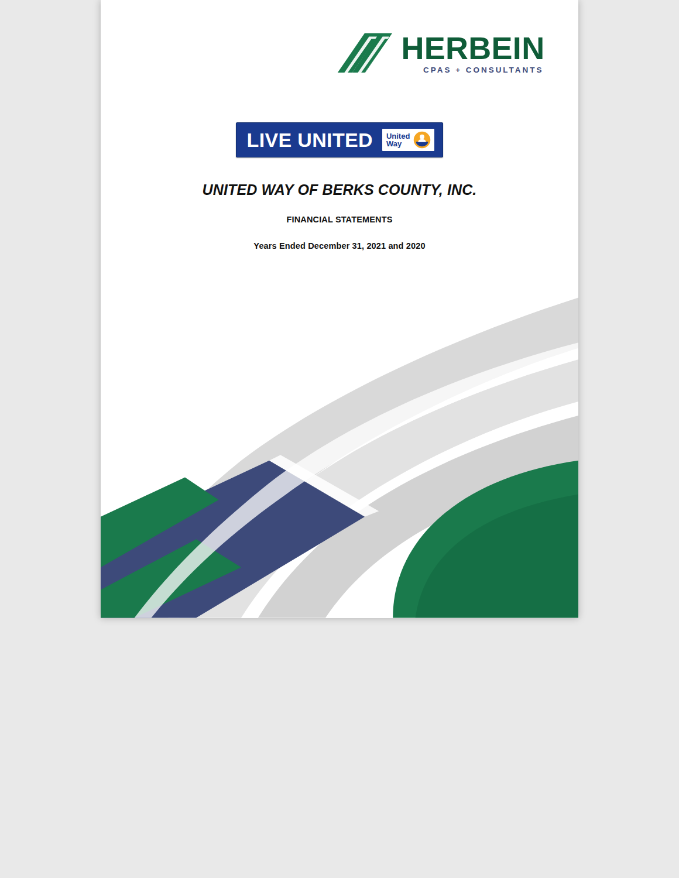HERBEIN
CPAS + CONSULTANTS
LIVE UNITED United
Way
UNITED WAY OF BERKS COUNTY, INC.
FINANCIAL STATEMENTS
Years Ended December 31, 2021 and 2020